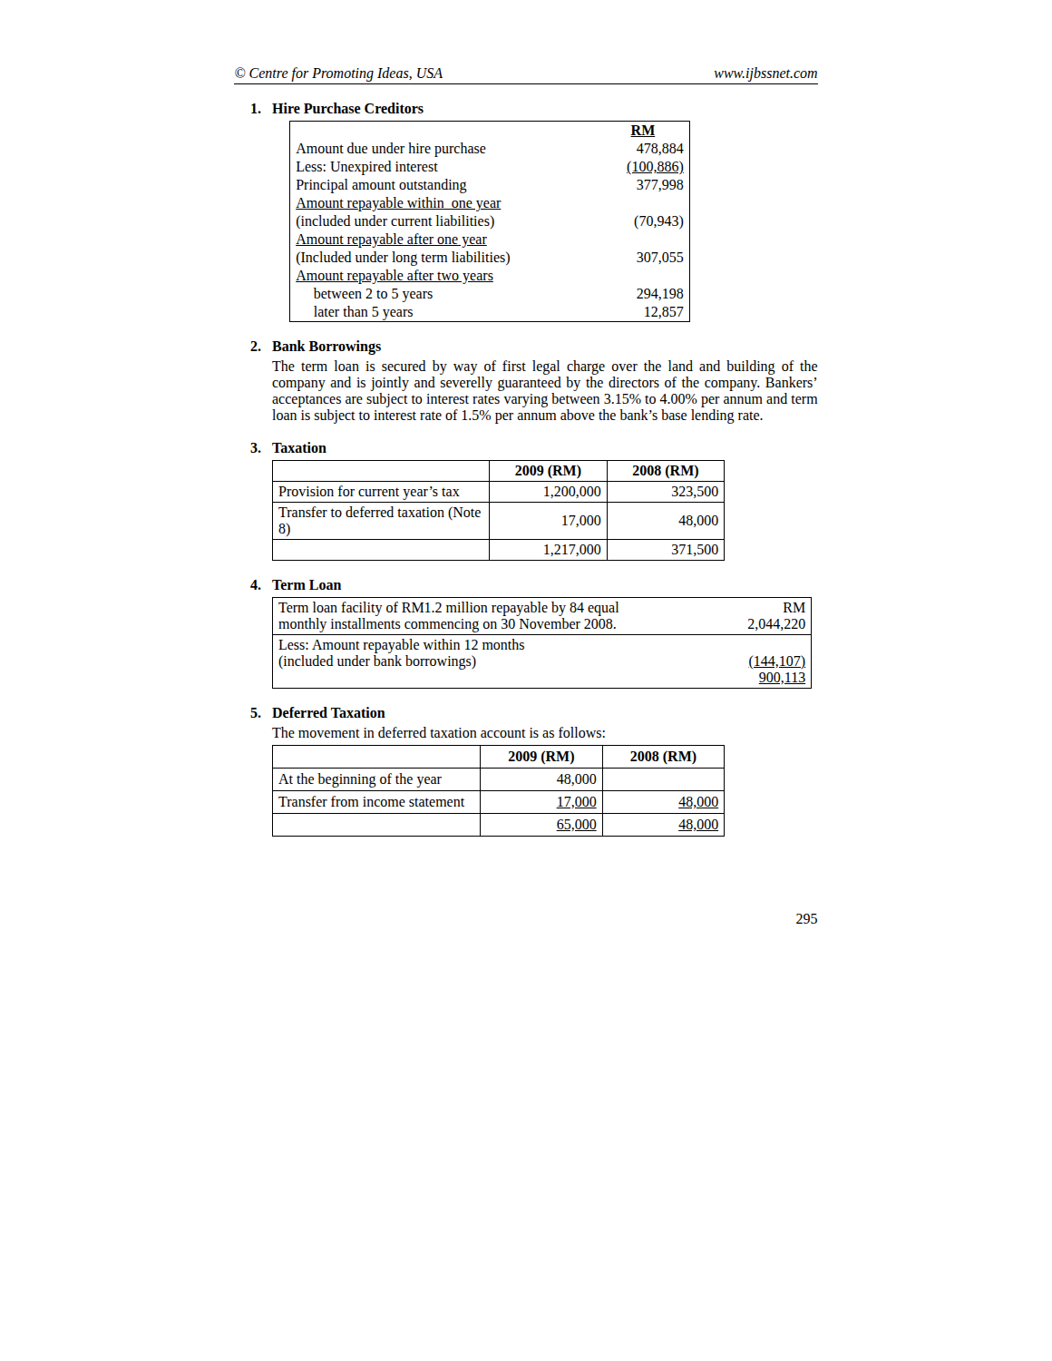© Centre for Promoting Ideas, USA www.ijbssnet.com
Hire Purchase Creditors
| | RM |
| Amount due under hire purchase | 478,884 |
| Less: Unexpired interest | (100,886) |
| Principal amount outstanding | 377,998 |
| Amount repayable within one year | |
| (included under current liabilities) | (70,943) |
| Amount repayable after one year | |
| (Included under long term liabilities) | 307,055 |
| Amount repayable after two years | |
| between 2 to 5 years | 294,198 |
| later than 5 years | 12,857 |
Bank Borrowings
The term loan is secured by way of first legal charge over the land and building of the company and is jointly and severelly guaranteed by the directors of the company. Bankers’ acceptances are subject to interest rates varying between 3.15% to 4.00% per annum and term loan is subject to interest rate of 1.5% per annum above the bank’s base lending rate.
Taxation
| | 2009 (RM) | 2008 (RM) |
| --- | --- | --- |
| Provision for current year’s tax | 1,200,000 | 323,500 |
| Transfer to deferred taxation (Note 8) | 17,000 | 48,000 |
| | 1,217,000 | 371,500 |
Term Loan
| Term loan facility of RM1.2 million repayable by 84 equal monthly installments commencing on 30 November 2008. | RM 2,044,220 |
| Less: Amount repayable within 12 months (included under bank borrowings) | (144,107) 900,113 |
Deferred Taxation
The movement in deferred taxation account is as follows:
| | 2009 (RM) | 2008 (RM) |
| --- | --- | --- |
| At the beginning of the year | 48,000 | |
| Transfer from income statement | 17,000 | 48,000 |
| | 65,000 | 48,000 |
295